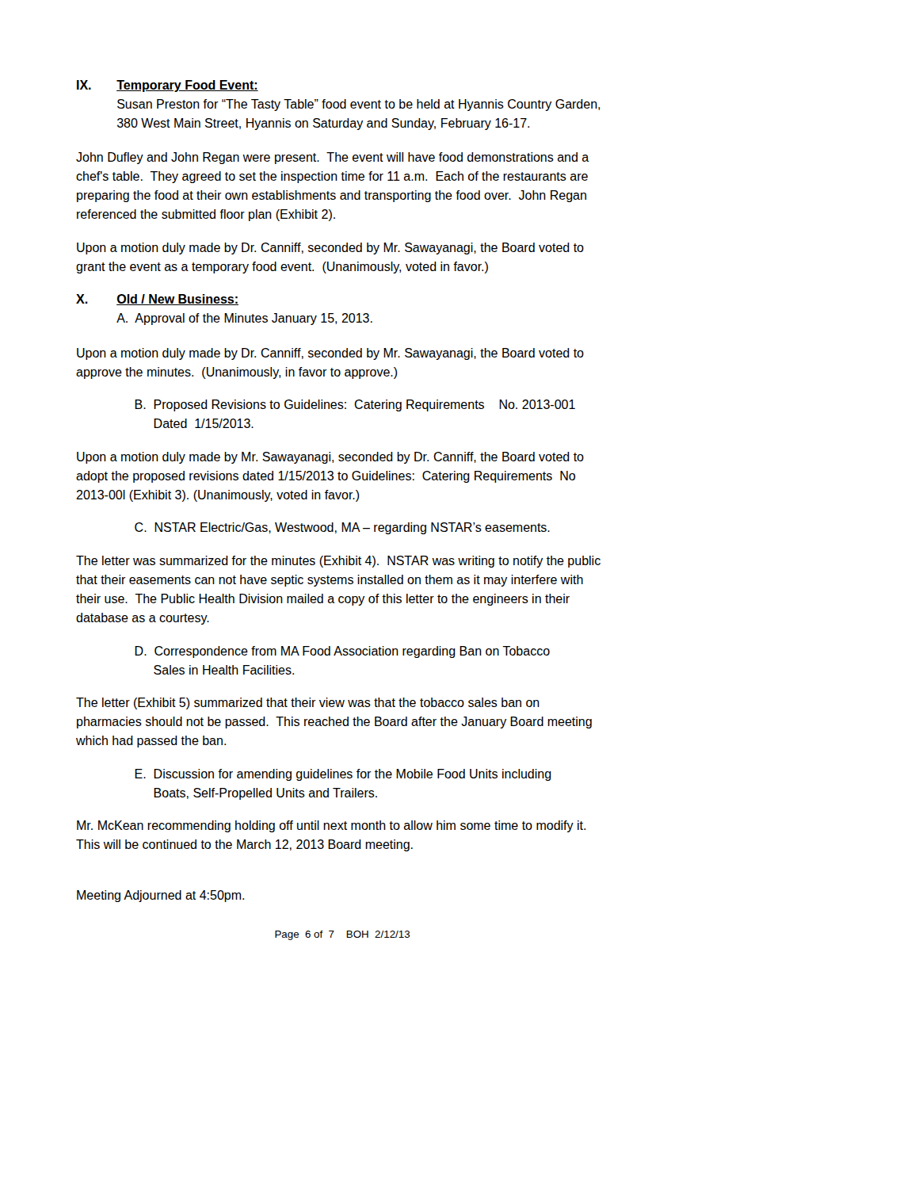IX. Temporary Food Event:
Susan Preston for “The Tasty Table” food event to be held at Hyannis Country Garden, 380 West Main Street, Hyannis on Saturday and Sunday, February 16-17.
John Dufley and John Regan were present. The event will have food demonstrations and a chef's table. They agreed to set the inspection time for 11 a.m. Each of the restaurants are preparing the food at their own establishments and transporting the food over. John Regan referenced the submitted floor plan (Exhibit 2).
Upon a motion duly made by Dr. Canniff, seconded by Mr. Sawayanagi, the Board voted to grant the event as a temporary food event. (Unanimously, voted in favor.)
X. Old / New Business:
A. Approval of the Minutes January 15, 2013.
Upon a motion duly made by Dr. Canniff, seconded by Mr. Sawayanagi, the Board voted to approve the minutes. (Unanimously, in favor to approve.)
B. Proposed Revisions to Guidelines: Catering Requirements No. 2013-001
Dated 1/15/2013.
Upon a motion duly made by Mr. Sawayanagi, seconded by Dr. Canniff, the Board voted to adopt the proposed revisions dated 1/15/2013 to Guidelines: Catering Requirements No 2013-00l (Exhibit 3). (Unanimously, voted in favor.)
C. NSTAR Electric/Gas, Westwood, MA – regarding NSTAR’s easements.
The letter was summarized for the minutes (Exhibit 4). NSTAR was writing to notify the public that their easements can not have septic systems installed on them as it may interfere with their use. The Public Health Division mailed a copy of this letter to the engineers in their database as a courtesy.
D. Correspondence from MA Food Association regarding Ban on Tobacco
Sales in Health Facilities.
The letter (Exhibit 5) summarized that their view was that the tobacco sales ban on pharmacies should not be passed. This reached the Board after the January Board meeting which had passed the ban.
E. Discussion for amending guidelines for the Mobile Food Units including
Boats, Self-Propelled Units and Trailers.
Mr. McKean recommending holding off until next month to allow him some time to modify it. This will be continued to the March 12, 2013 Board meeting.
Meeting Adjourned at 4:50pm.
Page 6 of 7 BOH 2/12/13